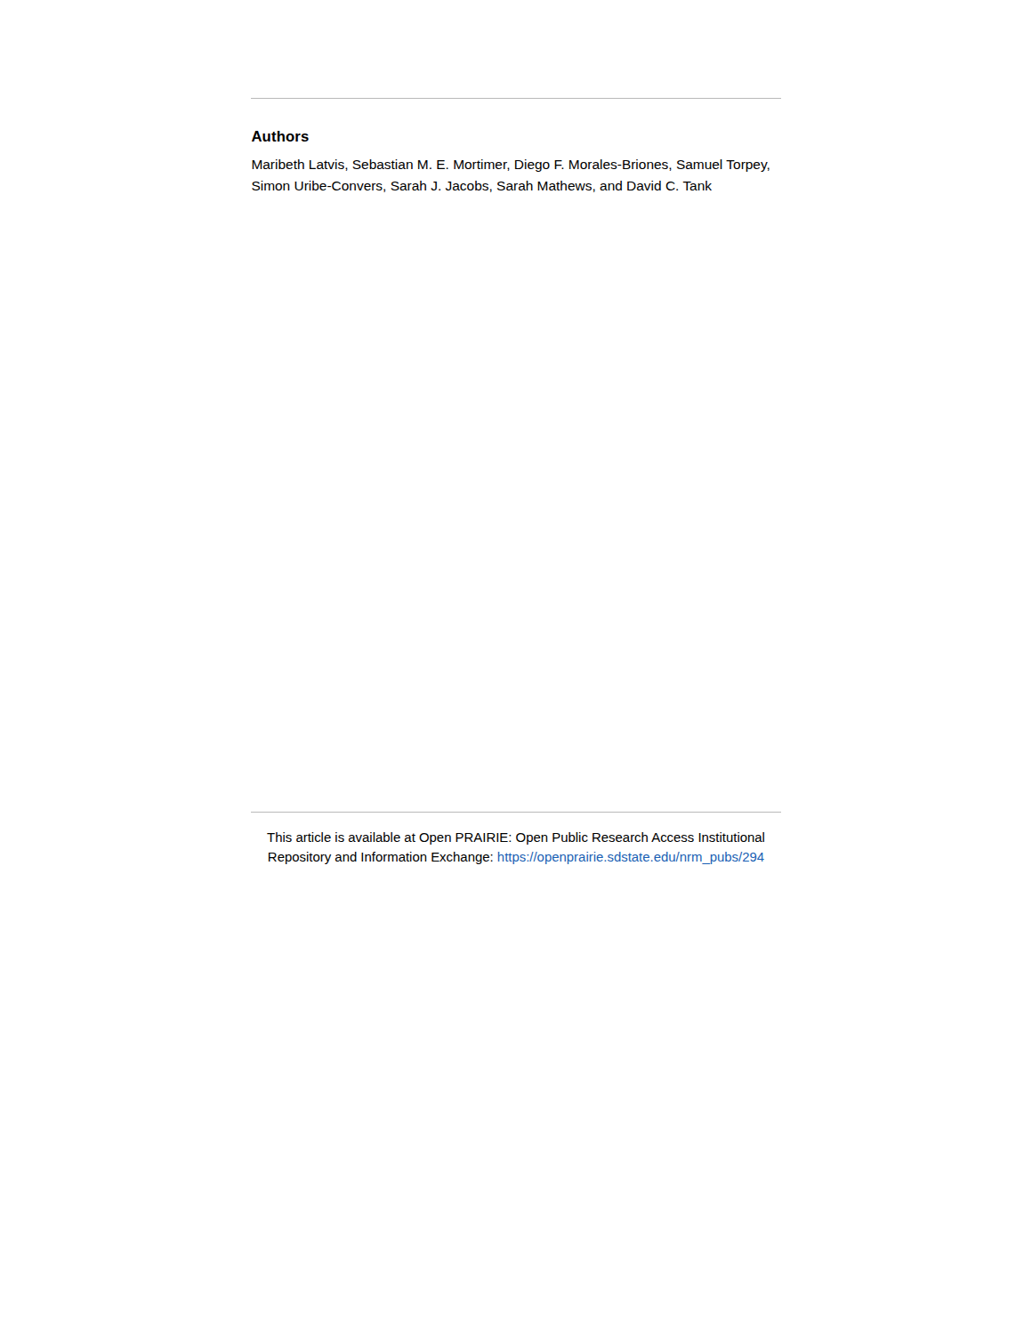Authors
Maribeth Latvis, Sebastian M. E. Mortimer, Diego F. Morales-Briones, Samuel Torpey, Simon Uribe-Convers, Sarah J. Jacobs, Sarah Mathews, and David C. Tank
This article is available at Open PRAIRIE: Open Public Research Access Institutional Repository and Information Exchange: https://openprairie.sdstate.edu/nrm_pubs/294